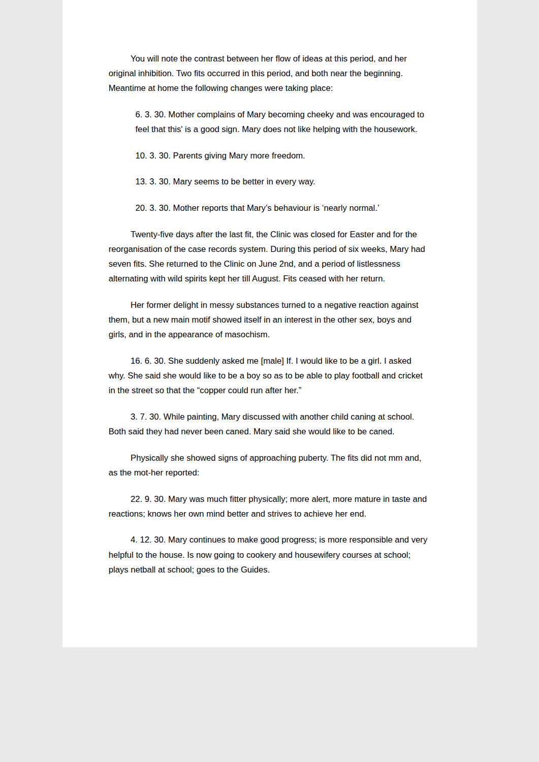You will note the contrast between her flow of ideas at this period, and her original inhibition. Two fits occurred in this period, and both near the beginning. Meantime at home the following changes were taking place:
6. 3. 30. Mother complains of Mary becoming cheeky and was encouraged to feel that this' is a good sign. Mary does not like helping with the housework.
10. 3. 30. Parents giving Mary more freedom.
13. 3. 30. Mary seems to be better in every way.
20. 3. 30. Mother reports that Mary’s behaviour is ‘nearly normal.’
Twenty-five days after the last fit, the Clinic was closed for Easter and for the reorganisation of the case records system. During this period of six weeks, Mary had seven fits. She returned to the Clinic on June 2nd, and a period of listlessness alternating with wild spirits kept her till August. Fits ceased with her return.
Her former delight in messy substances turned to a negative reaction against them, but a new main motif showed itself in an interest in the other sex, boys and girls, and in the appearance of masochism.
16. 6. 30. She suddenly asked me [male] If. I would like to be a girl. I asked why. She said she would like to be a boy so as to be able to play football and cricket in the street so that the “copper could run after her.”
3. 7. 30. While painting, Mary discussed with another child caning at school. Both said they had never been caned. Mary said she would like to be caned.
Physically she showed signs of approaching puberty. The fits did not mm and, as the mot-her reported:
22. 9. 30. Mary was much fitter physically; more alert, more mature in taste and reactions; knows her own mind better and strives to achieve her end.
4. 12. 30. Mary continues to make good progress; is more responsible and very helpful to the house. Is now going to cookery and housewifery courses at school; plays netball at school; goes to the Guides.